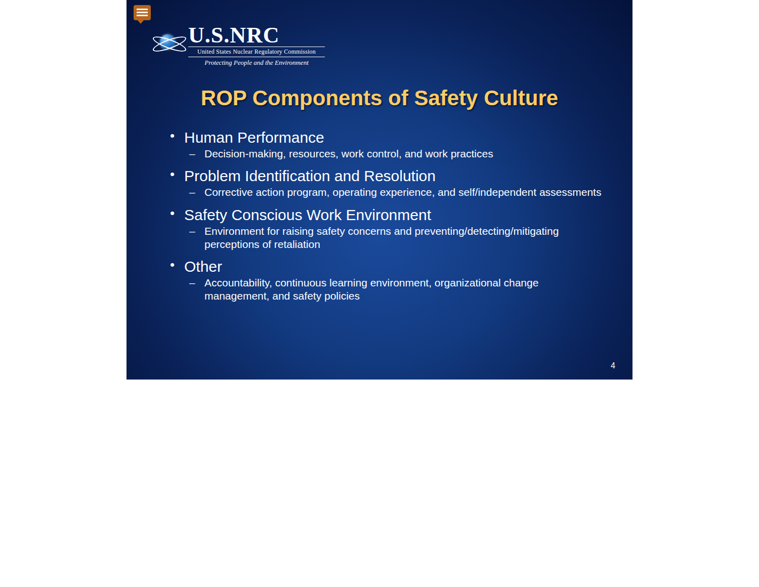U.S.NRC
United States Nuclear Regulatory Commission
Protecting People and the Environment
ROP Components of Safety Culture
Human Performance
Decision-making, resources, work control, and work practices
Problem Identification and Resolution
Corrective action program, operating experience, and self/independent assessments
Safety Conscious Work Environment
Environment for raising safety concerns and preventing/detecting/mitigating perceptions of retaliation
Other
Accountability, continuous learning environment, organizational change management, and safety policies
4